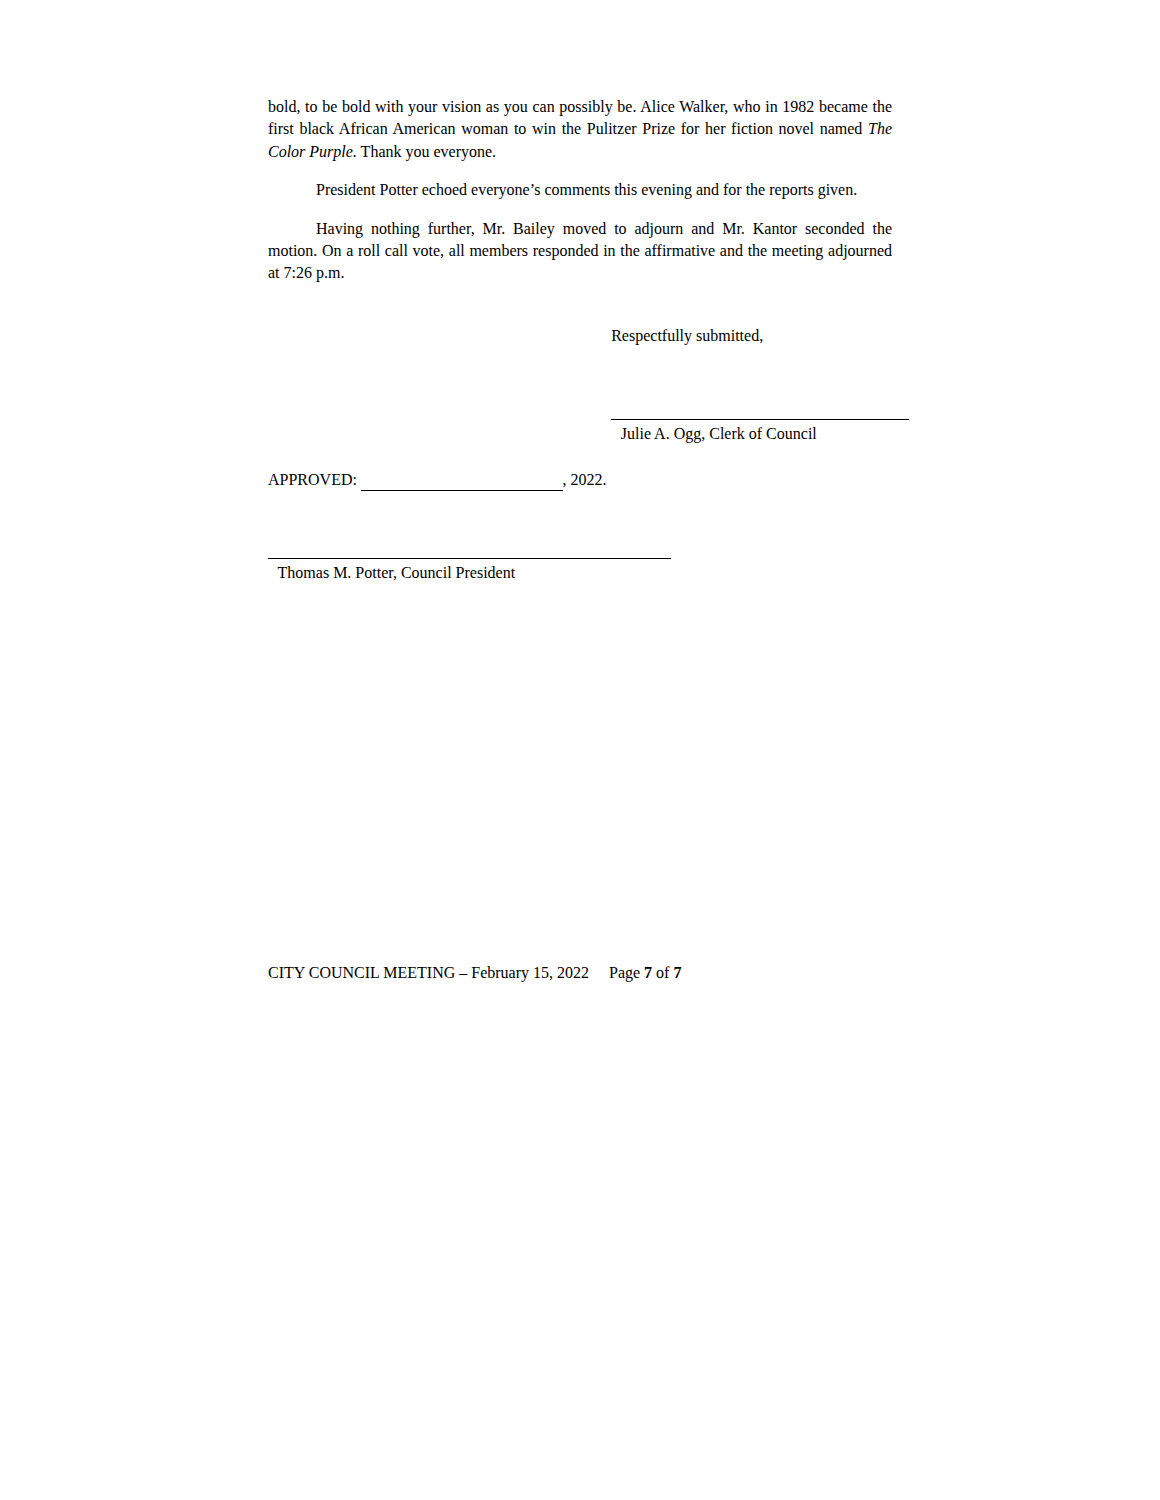bold, to be bold with your vision as you can possibly be. Alice Walker, who in 1982 became the first black African American woman to win the Pulitzer Prize for her fiction novel named The Color Purple. Thank you everyone.
President Potter echoed everyone’s comments this evening and for the reports given.
Having nothing further, Mr. Bailey moved to adjourn and Mr. Kantor seconded the motion. On a roll call vote, all members responded in the affirmative and the meeting adjourned at 7:26 p.m.
Respectfully submitted,
Julie A. Ogg, Clerk of Council
APPROVED: , 2022.
Thomas M. Potter, Council President
CITY COUNCIL MEETING – February 15, 2022 Page 7 of 7